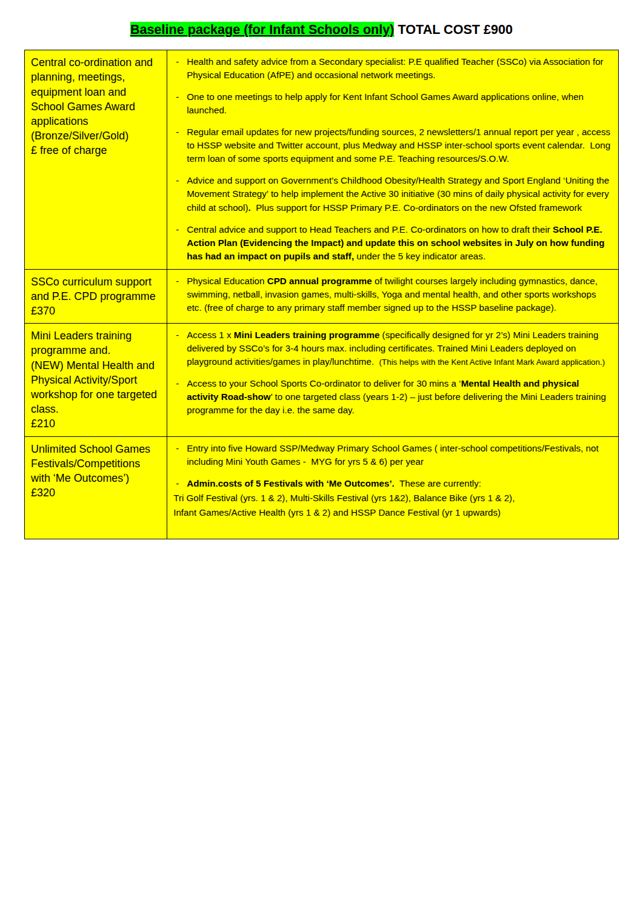Baseline package (for Infant Schools only) TOTAL COST £900
| Central co-ordination and planning, meetings, equipment loan and School Games Award applications (Bronze/Silver/Gold) £ free of charge | Health and safety advice from a Secondary specialist: P.E qualified Teacher (SSCo) via Association for Physical Education (AfPE) and occasional network meetings. One to one meetings to help apply for Kent Infant School Games Award applications online, when launched. Regular email updates for new projects/funding sources, 2 newsletters/1 annual report per year , access to HSSP website and Twitter account, plus Medway and HSSP inter-school sports event calendar. Long term loan of some sports equipment and some P.E. Teaching resources/S.O.W. Advice and support on Government’s Childhood Obesity/Health Strategy and Sport England ‘Uniting the Movement Strategy’ to help implement the Active 30 initiative (30 mins of daily physical activity for every child at school) . Plus support for HSSP Primary P.E. Co-ordinators on the new Ofsted framework Central advice and support to Head Teachers and P.E. Co-ordinators on how to draft their School P.E. Action Plan (Evidencing the Impact) and update this on school websites in July on how funding has had an impact on pupils and staff, under the 5 key indicator areas. |
| SSCo curriculum support and P.E. CPD programme £370 | Physical Education CPD annual programme of twilight courses largely including gymnastics, dance, swimming, netball, invasion games, multi-skills, Yoga and mental health, and other sports workshops etc. (free of charge to any primary staff member signed up to the HSSP baseline package). |
| Mini Leaders training programme and. (NEW) Mental Health and Physical Activity/Sport workshop for one targeted class. £210 | Access 1 x Mini Leaders training programme (specifically designed for yr 2’s) Mini Leaders training delivered by SSCo’s for 3-4 hours max. including certificates. Trained Mini Leaders deployed on playground activities/games in play/lunchtime. (This helps with the Kent Active Infant Mark Award application.) Access to your School Sports Co-ordinator to deliver for 30 mins a ‘ Mental Health and physical activity Road-show ’ to one targeted class (years 1-2) – just before delivering the Mini Leaders training programme for the day i.e. the same day. |
| Unlimited School Games Festivals/Competitions with ‘Me Outcomes’) £320 | Entry into five Howard SSP/Medway Primary School Games ( inter-school competitions/Festivals, not including Mini Youth Games - MYG for yrs 5 & 6) per year Admin.costs of 5 Festivals with ‘Me Outcomes’. These are currently: Tri Golf Festival (yrs. 1 & 2), Multi-Skills Festival (yrs 1&2), Balance Bike (yrs 1 & 2), Infant Games/Active Health (yrs 1 & 2) and HSSP Dance Festival (yr 1 upwards) |